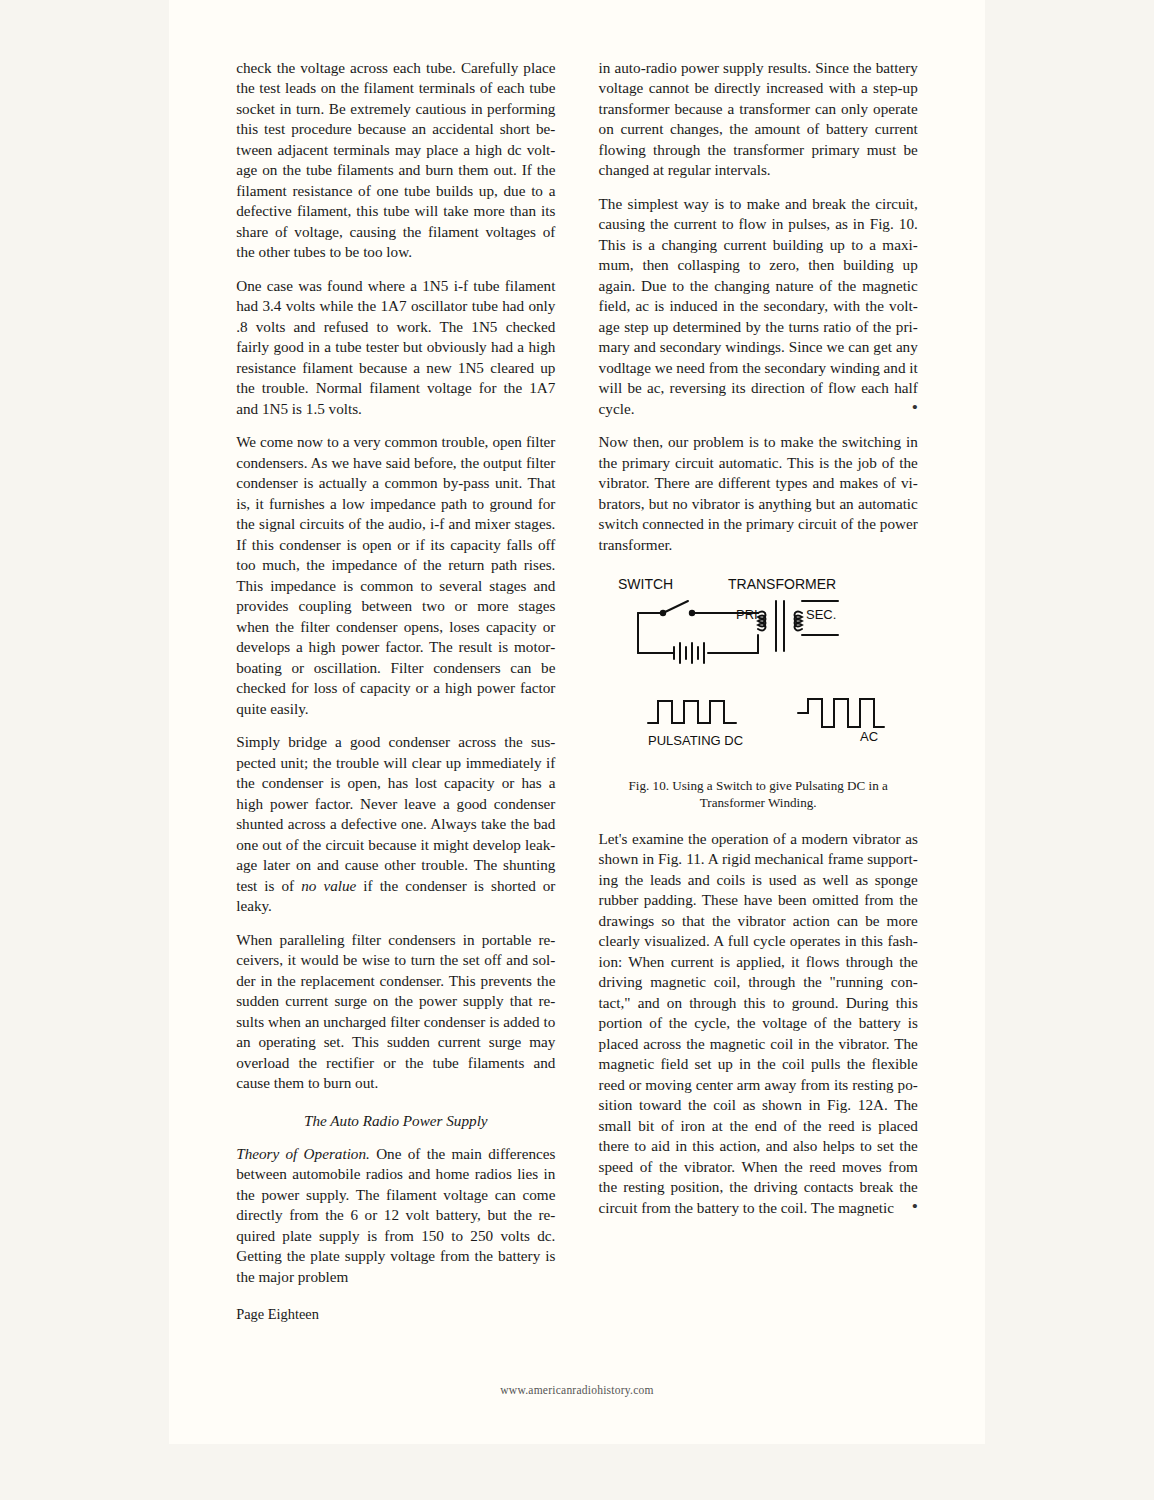check the voltage across each tube. Carefully place the test leads on the filament terminals of each tube socket in turn. Be extremely cautious in performing this test procedure because an accidental short between adjacent terminals may place a high dc voltage on the tube filaments and burn them out. If the filament resistance of one tube builds up, due to a defective filament, this tube will take more than its share of voltage, causing the filament voltages of the other tubes to be too low.
One case was found where a 1N5 i-f tube filament had 3.4 volts while the 1A7 oscillator tube had only .8 volts and refused to work. The 1N5 checked fairly good in a tube tester but obviously had a high resistance filament because a new 1N5 cleared up the trouble. Normal filament voltage for the 1A7 and 1N5 is 1.5 volts.
We come now to a very common trouble, open filter condensers. As we have said before, the output filter condenser is actually a common by-pass unit. That is, it furnishes a low impedance path to ground for the signal circuits of the audio, i-f and mixer stages. If this condenser is open or if its capacity falls off too much, the impedance of the return path rises. This impedance is common to several stages and provides coupling between two or more stages when the filter condenser opens, loses capacity or develops a high power factor. The result is motorboating or oscillation. Filter condensers can be checked for loss of capacity or a high power factor quite easily.
Simply bridge a good condenser across the suspected unit; the trouble will clear up immediately if the condenser is open, has lost capacity or has a high power factor. Never leave a good condenser shunted across a defective one. Always take the bad one out of the circuit because it might develop leakage later on and cause other trouble. The shunting test is of no value if the condenser is shorted or leaky.
When paralleling filter condensers in portable receivers, it would be wise to turn the set off and solder in the replacement condenser. This prevents the sudden current surge on the power supply that results when an uncharged filter condenser is added to an operating set. This sudden current surge may overload the rectifier or the tube filaments and cause them to burn out.
The Auto Radio Power Supply
Theory of Operation. One of the main differences between automobile radios and home radios lies in the power supply. The filament voltage can come directly from the 6 or 12 volt battery, but the required plate supply is from 150 to 250 volts dc. Getting the plate supply voltage from the battery is the major problem
Page Eighteen
in auto-radio power supply results. Since the battery voltage cannot be directly increased with a step-up transformer because a transformer can only operate on current changes, the amount of battery current flowing through the transformer primary must be changed at regular intervals.
The simplest way is to make and break the circuit, causing the current to flow in pulses, as in Fig. 10. This is a changing current building up to a maximum, then collasping to zero, then building up again. Due to the changing nature of the magnetic field, ac is induced in the secondary, with the voltage step up determined by the turns ratio of the primary and secondary windings. Since we can get any vodltage we need from the secondary winding and it will be ac, reversing its direction of flow each half cycle.•
Now then, our problem is to make the switching in the primary circuit automatic. This is the job of the vibrator. There are different types and makes of vibrators, but no vibrator is anything but an automatic switch connected in the primary circuit of the power transformer.
SWITCH TRANSFORMER PRI. SEC. PULSATING DC AC
Fig. 10. Using a Switch to give Pulsating DC in a Transformer Winding.
Let's examine the operation of a modern vibrator as shown in Fig. 11. A rigid mechanical frame supporting the leads and coils is used as well as sponge rubber padding. These have been omitted from the drawings so that the vibrator action can be more clearly visualized. A full cycle operates in this fashion: When current is applied, it flows through the driving magnetic coil, through the "running contact," and on through this to ground. During this portion of the cycle, the voltage of the battery is placed across the magnetic coil in the vibrator. The magnetic field set up in the coil pulls the flexible reed or moving center arm away from its resting position toward the coil as shown in Fig. 12A. The small bit of iron at the end of the reed is placed there to aid in this action, and also helps to set the speed of the vibrator. When the reed moves from the resting position, the driving contacts break the circuit from the battery to the coil. The magnetic•
www.americanradiohistory.com